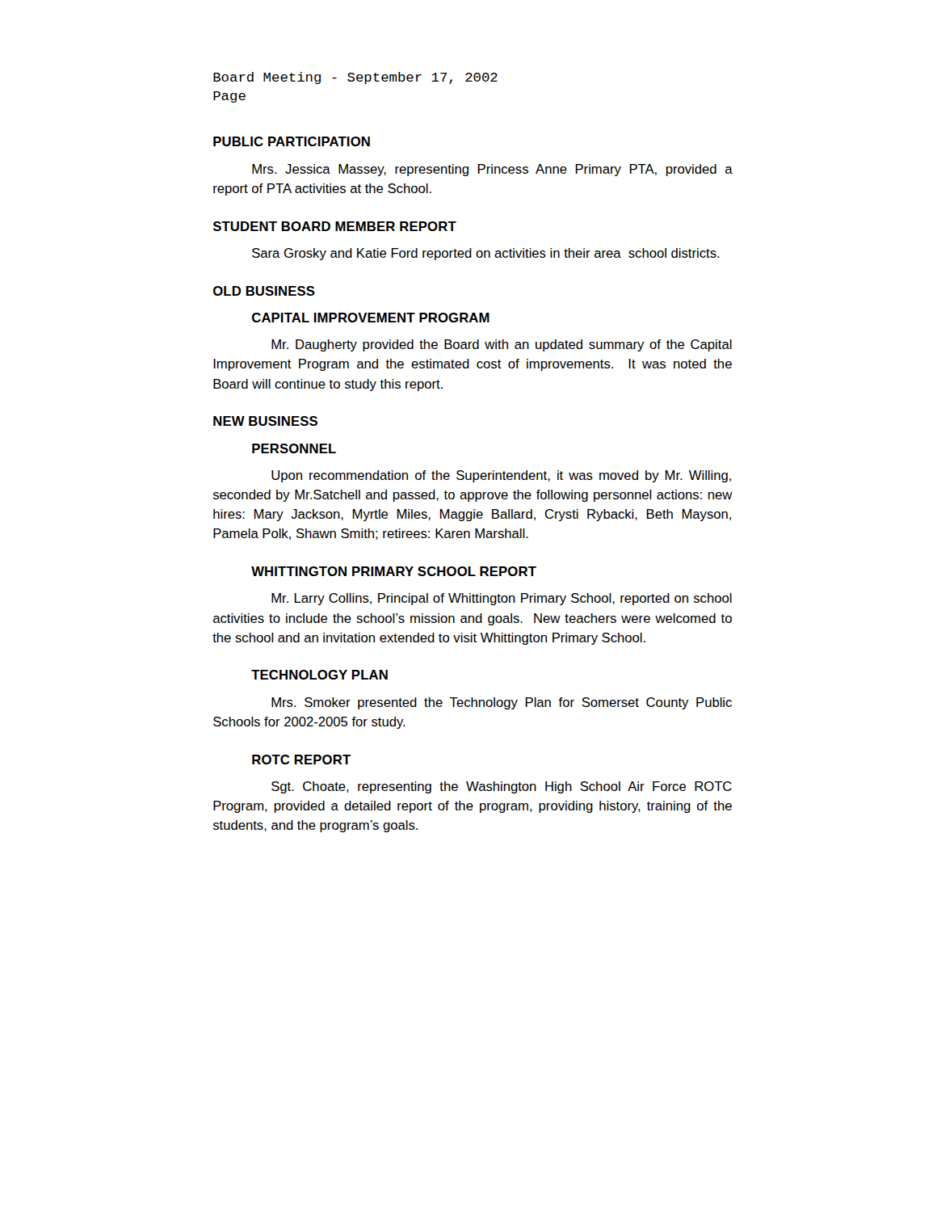Board Meeting - September 17, 2002 Page
PUBLIC PARTICIPATION
Mrs. Jessica Massey, representing Princess Anne Primary PTA, provided a report of PTA activities at the School.
STUDENT BOARD MEMBER REPORT
Sara Grosky and Katie Ford reported on activities in their area school districts.
OLD BUSINESS
CAPITAL IMPROVEMENT PROGRAM
Mr. Daugherty provided the Board with an updated summary of the Capital Improvement Program and the estimated cost of improvements. It was noted the Board will continue to study this report.
NEW BUSINESS
PERSONNEL
Upon recommendation of the Superintendent, it was moved by Mr. Willing, seconded by Mr.Satchell and passed, to approve the following personnel actions: new hires: Mary Jackson, Myrtle Miles, Maggie Ballard, Crysti Rybacki, Beth Mayson, Pamela Polk, Shawn Smith; retirees: Karen Marshall.
WHITTINGTON PRIMARY SCHOOL REPORT
Mr. Larry Collins, Principal of Whittington Primary School, reported on school activities to include the school’s mission and goals. New teachers were welcomed to the school and an invitation extended to visit Whittington Primary School.
TECHNOLOGY PLAN
Mrs. Smoker presented the Technology Plan for Somerset County Public Schools for 2002-2005 for study.
ROTC REPORT
Sgt. Choate, representing the Washington High School Air Force ROTC Program, provided a detailed report of the program, providing history, training of the students, and the program’s goals.